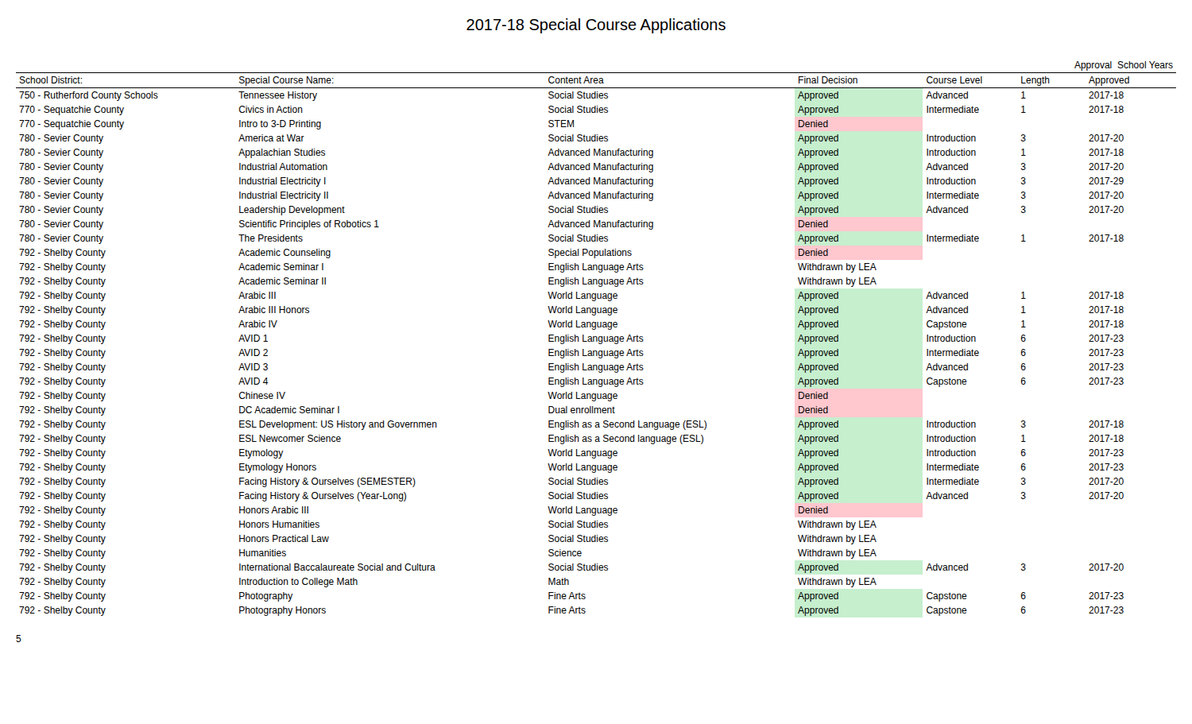2017-18 Special Course Applications
| | | | | | Approval School Years |
| --- | --- | --- | --- | --- | --- |
| School District: | Special Course Name: | Content Area | Final Decision | Course Level | Length | Approved |
| 750 - Rutherford County Schools | Tennessee History | Social Studies | Approved | Advanced | 1 | 2017-18 |
| 770 - Sequatchie County | Civics in Action | Social Studies | Approved | Intermediate | 1 | 2017-18 |
| 770 - Sequatchie County | Intro to 3-D Printing | STEM | Denied | | | |
| 780 - Sevier County | America at War | Social Studies | Approved | Introduction | 3 | 2017-20 |
| 780 - Sevier County | Appalachian Studies | Advanced Manufacturing | Approved | Introduction | 1 | 2017-18 |
| 780 - Sevier County | Industrial Automation | Advanced Manufacturing | Approved | Advanced | 3 | 2017-20 |
| 780 - Sevier County | Industrial Electricity I | Advanced Manufacturing | Approved | Introduction | 3 | 2017-29 |
| 780 - Sevier County | Industrial Electricity II | Advanced Manufacturing | Approved | Intermediate | 3 | 2017-20 |
| 780 - Sevier County | Leadership Development | Social Studies | Approved | Advanced | 3 | 2017-20 |
| 780 - Sevier County | Scientific Principles of Robotics 1 | Advanced Manufacturing | Denied | | | |
| 780 - Sevier County | The Presidents | Social Studies | Approved | Intermediate | 1 | 2017-18 |
| 792 - Shelby County | Academic Counseling | Special Populations | Denied | | | |
| 792 - Shelby County | Academic Seminar I | English Language Arts | Withdrawn by LEA | | | |
| 792 - Shelby County | Academic Seminar II | English Language Arts | Withdrawn by LEA | | | |
| 792 - Shelby County | Arabic III | World Language | Approved | Advanced | 1 | 2017-18 |
| 792 - Shelby County | Arabic III Honors | World Language | Approved | Advanced | 1 | 2017-18 |
| 792 - Shelby County | Arabic IV | World Language | Approved | Capstone | 1 | 2017-18 |
| 792 - Shelby County | AVID 1 | English Language Arts | Approved | Introduction | 6 | 2017-23 |
| 792 - Shelby County | AVID 2 | English Language Arts | Approved | Intermediate | 6 | 2017-23 |
| 792 - Shelby County | AVID 3 | English Language Arts | Approved | Advanced | 6 | 2017-23 |
| 792 - Shelby County | AVID 4 | English Language Arts | Approved | Capstone | 6 | 2017-23 |
| 792 - Shelby County | Chinese IV | World Language | Denied | | | |
| 792 - Shelby County | DC Academic Seminar I | Dual enrollment | Denied | | | |
| 792 - Shelby County | ESL Development: US History and Governmen | English as a Second Language (ESL) | Approved | Introduction | 3 | 2017-18 |
| 792 - Shelby County | ESL Newcomer Science | English as a Second language (ESL) | Approved | Introduction | 1 | 2017-18 |
| 792 - Shelby County | Etymology | World Language | Approved | Introduction | 6 | 2017-23 |
| 792 - Shelby County | Etymology Honors | World Language | Approved | Intermediate | 6 | 2017-23 |
| 792 - Shelby County | Facing History & Ourselves (SEMESTER) | Social Studies | Approved | Intermediate | 3 | 2017-20 |
| 792 - Shelby County | Facing History & Ourselves (Year-Long) | Social Studies | Approved | Advanced | 3 | 2017-20 |
| 792 - Shelby County | Honors Arabic III | World Language | Denied | | | |
| 792 - Shelby County | Honors Humanities | Social Studies | Withdrawn by LEA | | | |
| 792 - Shelby County | Honors Practical Law | Social Studies | Withdrawn by LEA | | | |
| 792 - Shelby County | Humanities | Science | Withdrawn by LEA | | | |
| 792 - Shelby County | International Baccalaureate Social and Cultura | Social Studies | Approved | Advanced | 3 | 2017-20 |
| 792 - Shelby County | Introduction to College Math | Math | Withdrawn by LEA | | | |
| 792 - Shelby County | Photography | Fine Arts | Approved | Capstone | 6 | 2017-23 |
| 792 - Shelby County | Photography Honors | Fine Arts | Approved | Capstone | 6 | 2017-23 |
5